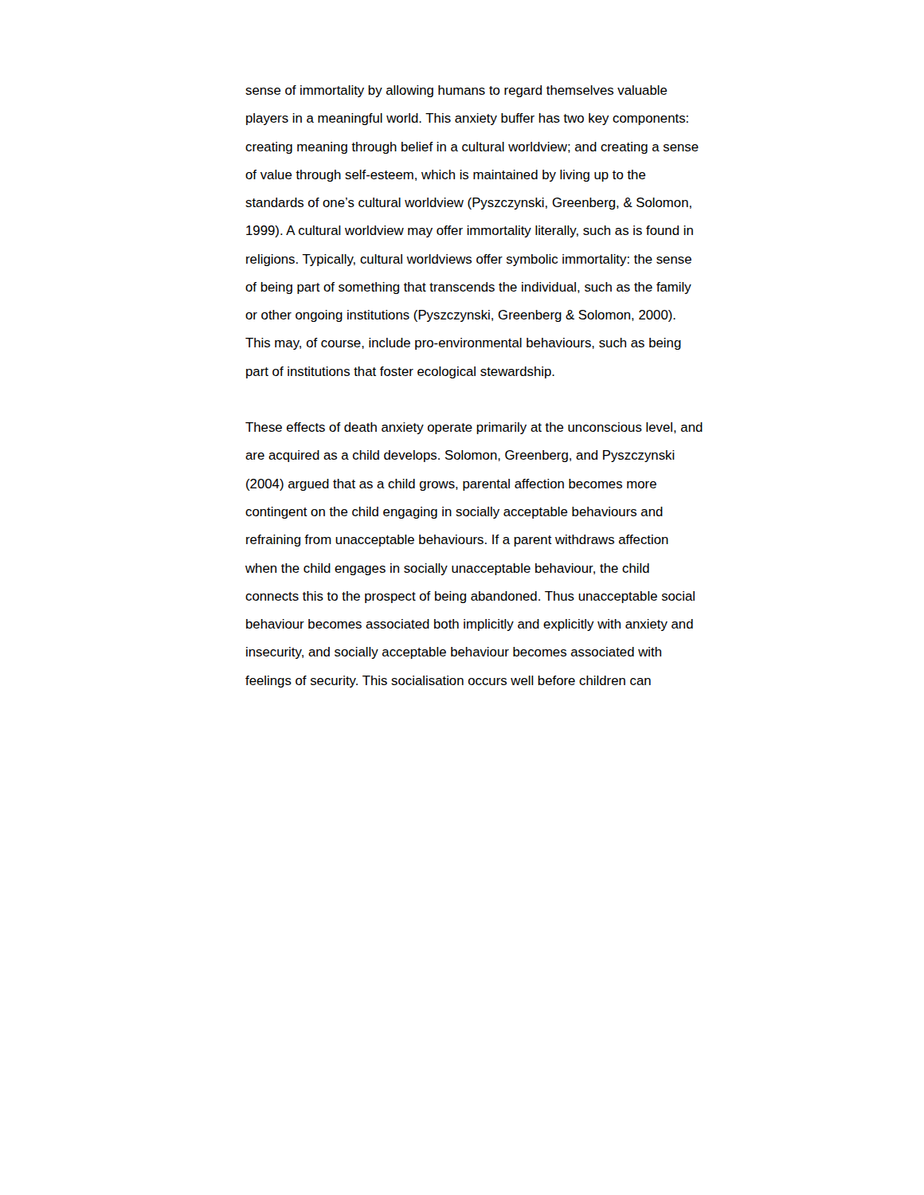sense of immortality by allowing humans to regard themselves valuable players in a meaningful world. This anxiety buffer has two key components: creating meaning through belief in a cultural worldview; and creating a sense of value through self-esteem, which is maintained by living up to the standards of one’s cultural worldview (Pyszczynski, Greenberg, & Solomon, 1999). A cultural worldview may offer immortality literally, such as is found in religions. Typically, cultural worldviews offer symbolic immortality: the sense of being part of something that transcends the individual, such as the family or other ongoing institutions (Pyszczynski, Greenberg & Solomon, 2000). This may, of course, include pro-environmental behaviours, such as being part of institutions that foster ecological stewardship.
These effects of death anxiety operate primarily at the unconscious level, and are acquired as a child develops. Solomon, Greenberg, and Pyszczynski (2004) argued that as a child grows, parental affection becomes more contingent on the child engaging in socially acceptable behaviours and refraining from unacceptable behaviours. If a parent withdraws affection when the child engages in socially unacceptable behaviour, the child connects this to the prospect of being abandoned. Thus unacceptable social behaviour becomes associated both implicitly and explicitly with anxiety and insecurity, and socially acceptable behaviour becomes associated with feelings of security. This socialisation occurs well before children can